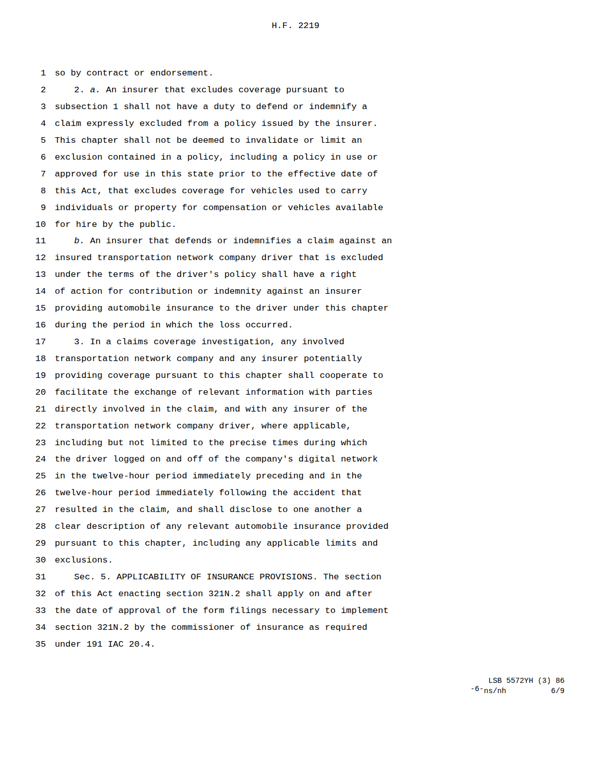H.F. 2219
so by contract or endorsement.
2. a. An insurer that excludes coverage pursuant to
subsection 1 shall not have a duty to defend or indemnify a
claim expressly excluded from a policy issued by the insurer.
This chapter shall not be deemed to invalidate or limit an
exclusion contained in a policy, including a policy in use or
approved for use in this state prior to the effective date of
this Act, that excludes coverage for vehicles used to carry
individuals or property for compensation or vehicles available
for hire by the public.
b. An insurer that defends or indemnifies a claim against an
insured transportation network company driver that is excluded
under the terms of the driver's policy shall have a right
of action for contribution or indemnity against an insurer
providing automobile insurance to the driver under this chapter
during the period in which the loss occurred.
3. In a claims coverage investigation, any involved
transportation network company and any insurer potentially
providing coverage pursuant to this chapter shall cooperate to
facilitate the exchange of relevant information with parties
directly involved in the claim, and with any insurer of the
transportation network company driver, where applicable,
including but not limited to the precise times during which
the driver logged on and off of the company's digital network
in the twelve-hour period immediately preceding and in the
twelve-hour period immediately following the accident that
resulted in the claim, and shall disclose to one another a
clear description of any relevant automobile insurance provided
pursuant to this chapter, including any applicable limits and
exclusions.
Sec. 5. APPLICABILITY OF INSURANCE PROVISIONS. The section
of this Act enacting section 321N.2 shall apply on and after
the date of approval of the form filings necessary to implement
section 321N.2 by the commissioner of insurance as required
under 191 IAC 20.4.
-6-
LSB 5572YH (3) 86
ns/nh 6/9